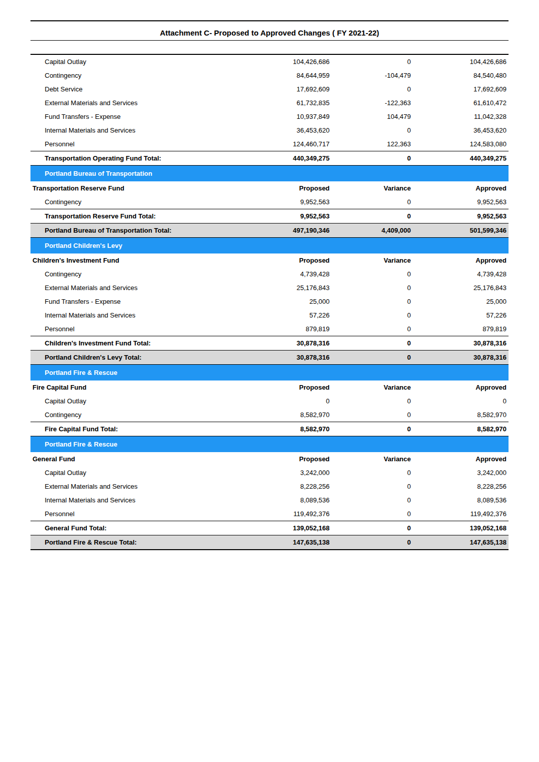Attachment C- Proposed to Approved Changes ( FY 2021-22)
| Capital Outlay | 104,426,686 | 0 | 104,426,686 |
| Contingency | 84,644,959 | -104,479 | 84,540,480 |
| Debt Service | 17,692,609 | 0 | 17,692,609 |
| External Materials and Services | 61,732,835 | -122,363 | 61,610,472 |
| Fund Transfers - Expense | 10,937,849 | 104,479 | 11,042,328 |
| Internal Materials and Services | 36,453,620 | 0 | 36,453,620 |
| Personnel | 124,460,717 | 122,363 | 124,583,080 |
| Transportation Operating Fund Total: | 440,349,275 | 0 | 440,349,275 |
| Portland Bureau of Transportation |
| Transportation Reserve Fund | Proposed | Variance | Approved |
| Contingency | 9,952,563 | 0 | 9,952,563 |
| Transportation Reserve Fund Total: | 9,952,563 | 0 | 9,952,563 |
| Portland Bureau of Transportation Total: | 497,190,346 | 4,409,000 | 501,599,346 |
| Portland Children's Levy |
| Children's Investment Fund | Proposed | Variance | Approved |
| Contingency | 4,739,428 | 0 | 4,739,428 |
| External Materials and Services | 25,176,843 | 0 | 25,176,843 |
| Fund Transfers - Expense | 25,000 | 0 | 25,000 |
| Internal Materials and Services | 57,226 | 0 | 57,226 |
| Personnel | 879,819 | 0 | 879,819 |
| Children's Investment Fund Total: | 30,878,316 | 0 | 30,878,316 |
| Portland Children's Levy Total: | 30,878,316 | 0 | 30,878,316 |
| Portland Fire & Rescue |
| Fire Capital Fund | Proposed | Variance | Approved |
| Capital Outlay | 0 | 0 | 0 |
| Contingency | 8,582,970 | 0 | 8,582,970 |
| Fire Capital Fund Total: | 8,582,970 | 0 | 8,582,970 |
| Portland Fire & Rescue |
| General Fund | Proposed | Variance | Approved |
| Capital Outlay | 3,242,000 | 0 | 3,242,000 |
| External Materials and Services | 8,228,256 | 0 | 8,228,256 |
| Internal Materials and Services | 8,089,536 | 0 | 8,089,536 |
| Personnel | 119,492,376 | 0 | 119,492,376 |
| General Fund Total: | 139,052,168 | 0 | 139,052,168 |
| Portland Fire & Rescue Total: | 147,635,138 | 0 | 147,635,138 |